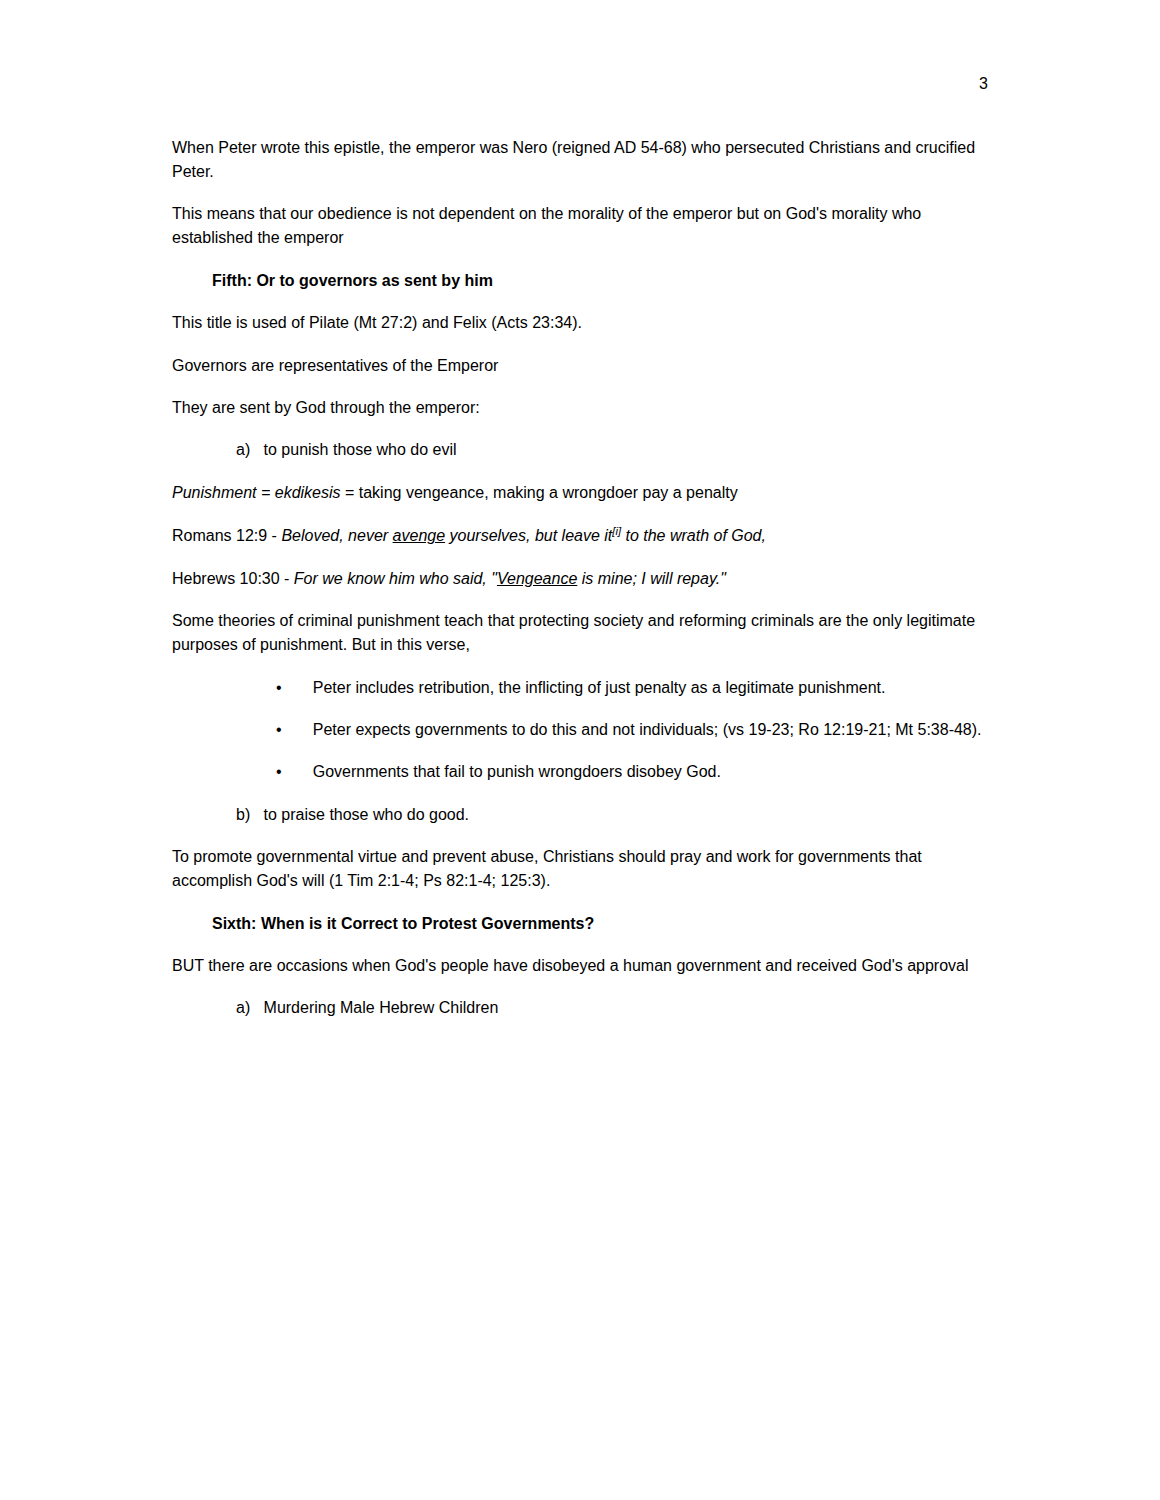3
When Peter wrote this epistle, the emperor was Nero (reigned AD 54-68) who persecuted Christians and crucified Peter.
This means that our obedience is not dependent on the morality of the emperor but on God's morality who established the emperor
Fifth: Or to governors as sent by him
This title is used of Pilate (Mt 27:2) and Felix (Acts 23:34).
Governors are representatives of the Emperor
They are sent by God through the emperor:
a) to punish those who do evil
Punishment = ekdikesis = taking vengeance, making a wrongdoer pay a penalty
Romans 12:9 - Beloved, never avenge yourselves, but leave it[i] to the wrath of God,
Hebrews 10:30 - For we know him who said, "Vengeance is mine; I will repay."
Some theories of criminal punishment teach that protecting society and reforming criminals are the only legitimate purposes of punishment. But in this verse,
• Peter includes retribution, the inflicting of just penalty as a legitimate punishment.
• Peter expects governments to do this and not individuals; (vs 19-23; Ro 12:19-21; Mt 5:38-48).
• Governments that fail to punish wrongdoers disobey God.
b) to praise those who do good.
To promote governmental virtue and prevent abuse, Christians should pray and work for governments that accomplish God's will (1 Tim 2:1-4; Ps 82:1-4; 125:3).
Sixth: When is it Correct to Protest Governments?
BUT there are occasions when God's people have disobeyed a human government and received God's approval
a) Murdering Male Hebrew Children